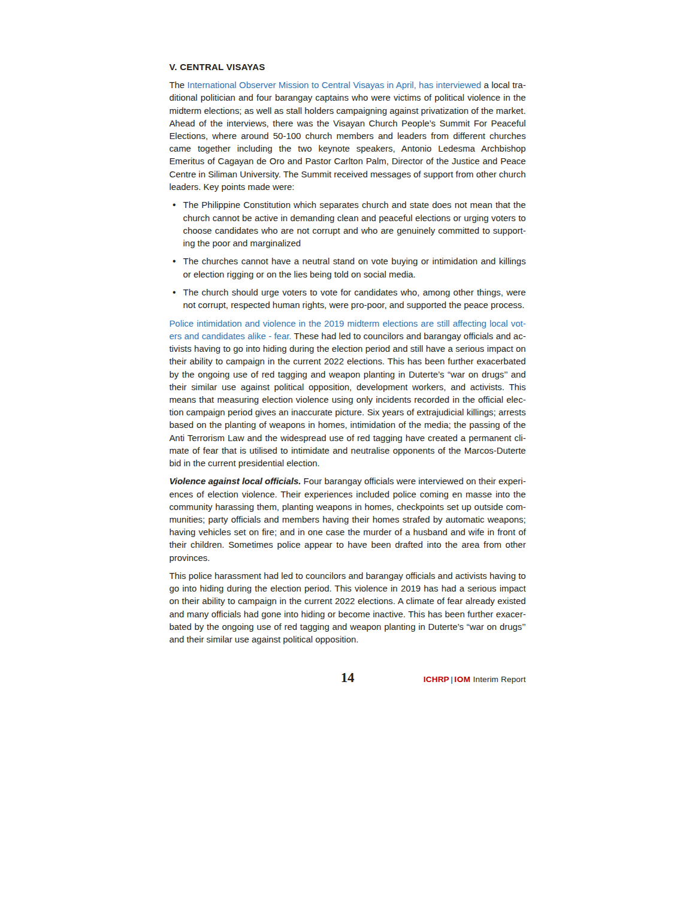V. Central Visayas
The International Observer Mission to Central Visayas in April, has interviewed a local traditional politician and four barangay captains who were victims of political violence in the midterm elections; as well as stall holders campaigning against privatization of the market. Ahead of the interviews, there was the Visayan Church People’s Summit For Peaceful Elections, where around 50-100 church members and leaders from different churches came together including the two keynote speakers, Antonio Ledesma Archbishop Emeritus of Cagayan de Oro and Pastor Carlton Palm, Director of the Justice and Peace Centre in Siliman University. The Summit received messages of support from other church leaders. Key points made were:
The Philippine Constitution which separates church and state does not mean that the church cannot be active in demanding clean and peaceful elections or urging voters to choose candidates who are not corrupt and who are genuinely committed to supporting the poor and marginalized
The churches cannot have a neutral stand on vote buying or intimidation and killings or election rigging or on the lies being told on social media.
The church should urge voters to vote for candidates who, among other things, were not corrupt, respected human rights, were pro-poor, and supported the peace process.
Police intimidation and violence in the 2019 midterm elections are still affecting local voters and candidates alike - fear. These had led to councilors and barangay officials and activists having to go into hiding during the election period and still have a serious impact on their ability to campaign in the current 2022 elections. This has been further exacerbated by the ongoing use of red tagging and weapon planting in Duterte’s “war on drugs’’ and their similar use against political opposition, development workers, and activists. This means that measuring election violence using only incidents recorded in the official election campaign period gives an inaccurate picture. Six years of extrajudicial killings; arrests based on the planting of weapons in homes, intimidation of the media; the passing of the Anti Terrorism Law and the widespread use of red tagging have created a permanent climate of fear that is utilised to intimidate and neutralise opponents of the Marcos-Duterte bid in the current presidential election.
Violence against local officials. Four barangay officials were interviewed on their experiences of election violence. Their experiences included police coming en masse into the community harassing them, planting weapons in homes, checkpoints set up outside communities; party officials and members having their homes strafed by automatic weapons; having vehicles set on fire; and in one case the murder of a husband and wife in front of their children. Sometimes police appear to have been drafted into the area from other provinces.
This police harassment had led to councilors and barangay officials and activists having to go into hiding during the election period. This violence in 2019 has had a serious impact on their ability to campaign in the current 2022 elections. A climate of fear already existed and many officials had gone into hiding or become inactive. This has been further exacerbated by the ongoing use of red tagging and weapon planting in Duterte’s “war on drugs’’ and their similar use against political opposition.
14
ICHRP|IOM Interim Report